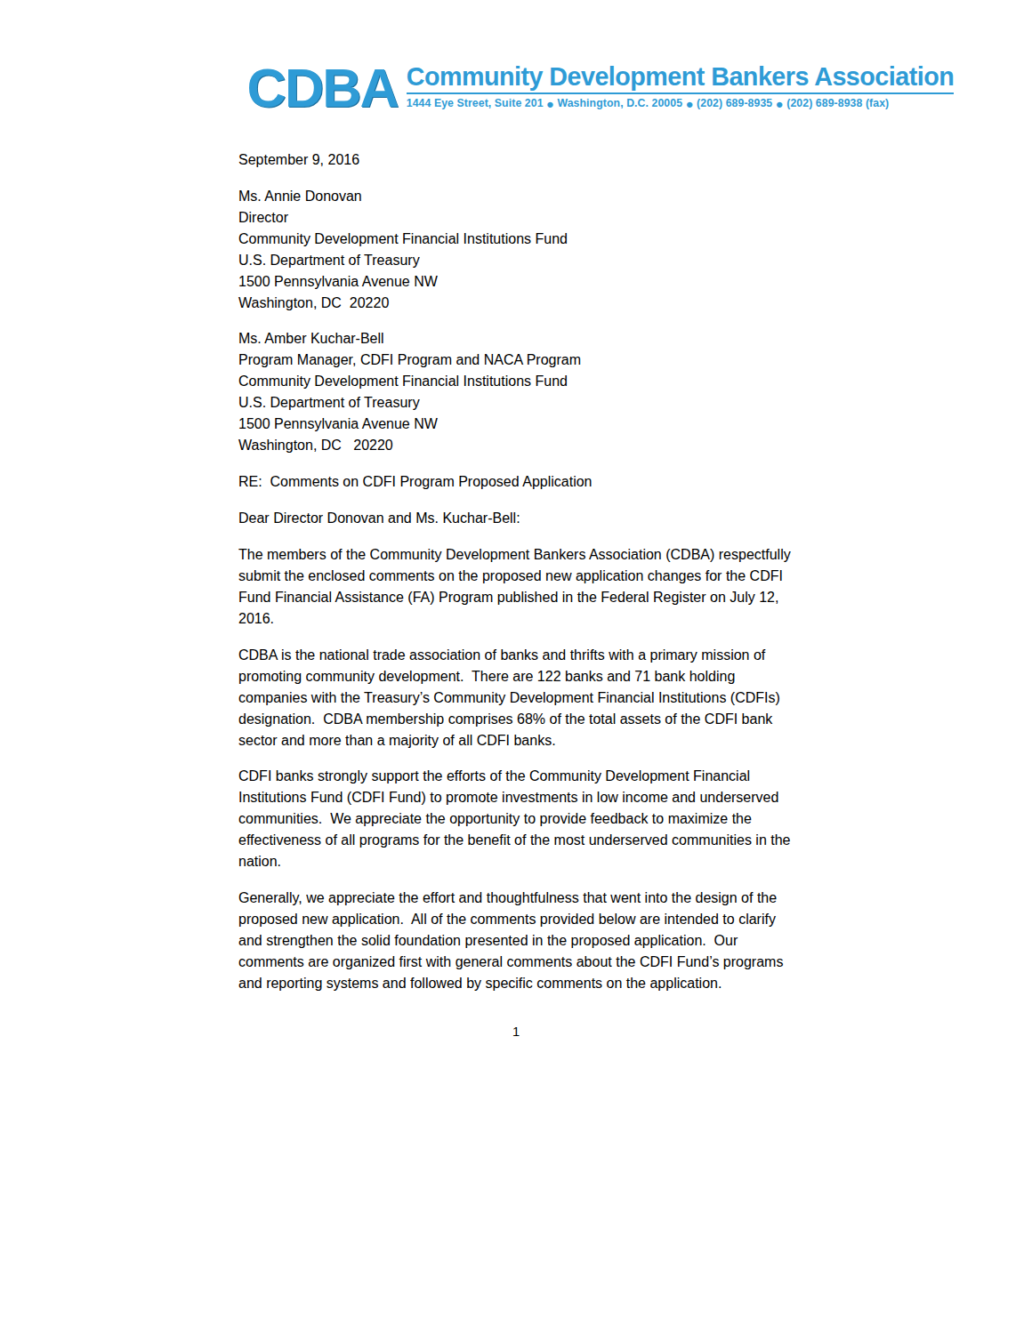CDBA
Community Development Bankers Association
1444 Eye Street, Suite 201 ● Washington, D.C. 20005 ● (202) 689-8935 ● (202) 689-8938 (fax)
September 9, 2016
Ms. Annie Donovan
Director
Community Development Financial Institutions Fund
U.S. Department of Treasury
1500 Pennsylvania Avenue NW
Washington, DC 20220
Ms. Amber Kuchar-Bell
Program Manager, CDFI Program and NACA Program
Community Development Financial Institutions Fund
U.S. Department of Treasury
1500 Pennsylvania Avenue NW
Washington, DC 20220
RE: Comments on CDFI Program Proposed Application
Dear Director Donovan and Ms. Kuchar-Bell:
The members of the Community Development Bankers Association (CDBA) respectfully submit the enclosed comments on the proposed new application changes for the CDFI Fund Financial Assistance (FA) Program published in the Federal Register on July 12, 2016.
CDBA is the national trade association of banks and thrifts with a primary mission of promoting community development. There are 122 banks and 71 bank holding companies with the Treasury’s Community Development Financial Institutions (CDFIs) designation. CDBA membership comprises 68% of the total assets of the CDFI bank sector and more than a majority of all CDFI banks.
CDFI banks strongly support the efforts of the Community Development Financial Institutions Fund (CDFI Fund) to promote investments in low income and underserved communities. We appreciate the opportunity to provide feedback to maximize the effectiveness of all programs for the benefit of the most underserved communities in the nation.
Generally, we appreciate the effort and thoughtfulness that went into the design of the proposed new application. All of the comments provided below are intended to clarify and strengthen the solid foundation presented in the proposed application. Our comments are organized first with general comments about the CDFI Fund’s programs and reporting systems and followed by specific comments on the application.
1